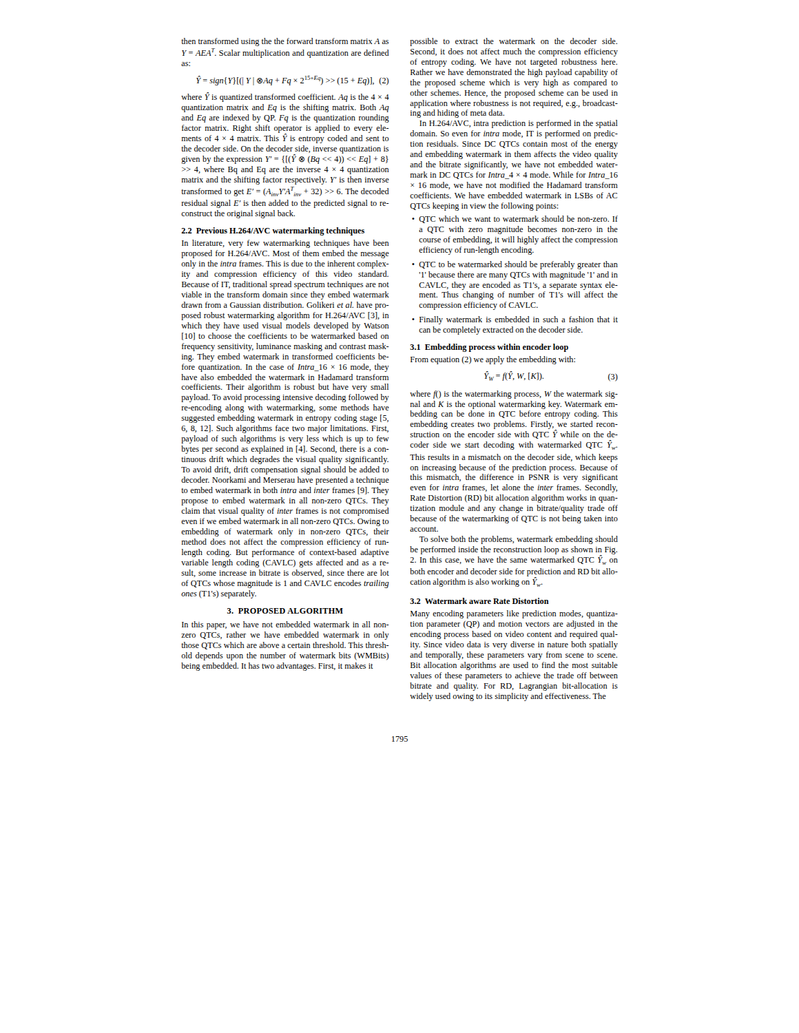then transformed using the the forward transform matrix A as Y = AEAT. Scalar multiplication and quantization are defined as:
Ŷ = sign{Y}[(| Y | ⊗Aq + Fq × 215+Eq) >> (15 + Eq)], (2)
where Ŷ is quantized transformed coefficient. Aq is the 4 × 4 quantization matrix and Eq is the shifting matrix. Both Aq and Eq are indexed by QP. Fq is the quantization rounding factor matrix. Right shift operator is applied to every elements of 4 × 4 matrix. This Ŷ is entropy coded and sent to the decoder side. On the decoder side, inverse quantization is given by the expression Y′ = {[(Ŷ ⊗ (Bq << 4)) << Eq] + 8} >> 4, where Bq and Eq are the inverse 4 × 4 quantization matrix and the shifting factor respectively. Y′ is then inverse transformed to get E′ = (AinvY′ATinv + 32) >> 6. The decoded residual signal E′ is then added to the predicted signal to reconstruct the original signal back.
2.2 Previous H.264/AVC watermarking techniques
In literature, very few watermarking techniques have been proposed for H.264/AVC. Most of them embed the message only in the intra frames. This is due to the inherent complexity and compression efficiency of this video standard. Because of IT, traditional spread spectrum techniques are not viable in the transform domain since they embed watermark drawn from a Gaussian distribution. Golikeri et al. have proposed robust watermarking algorithm for H.264/AVC [3], in which they have used visual models developed by Watson [10] to choose the coefficients to be watermarked based on frequency sensitivity, luminance masking and contrast masking. They embed watermark in transformed coefficients before quantization. In the case of Intra_16 × 16 mode, they have also embedded the watermark in Hadamard transform coefficients. Their algorithm is robust but have very small payload. To avoid processing intensive decoding followed by re-encoding along with watermarking, some methods have suggested embedding watermark in entropy coding stage [5, 6, 8, 12]. Such algorithms face two major limitations. First, payload of such algorithms is very less which is up to few bytes per second as explained in [4]. Second, there is a continuous drift which degrades the visual quality significantly. To avoid drift, drift compensation signal should be added to decoder. Noorkami and Merserau have presented a technique to embed watermark in both intra and inter frames [9]. They propose to embed watermark in all non-zero QTCs. They claim that visual quality of inter frames is not compromised even if we embed watermark in all non-zero QTCs. Owing to embedding of watermark only in non-zero QTCs, their method does not affect the compression efficiency of run-length coding. But performance of context-based adaptive variable length coding (CAVLC) gets affected and as a result, some increase in bitrate is observed, since there are lot of QTCs whose magnitude is 1 and CAVLC encodes trailing ones (T1's) separately.
3. Proposed Algorithm
In this paper, we have not embedded watermark in all non-zero QTCs, rather we have embedded watermark in only those QTCs which are above a certain threshold. This threshold depends upon the number of watermark bits (WMBits) being embedded. It has two advantages. First, it makes it
possible to extract the watermark on the decoder side. Second, it does not affect much the compression efficiency of entropy coding. We have not targeted robustness here. Rather we have demonstrated the high payload capability of the proposed scheme which is very high as compared to other schemes. Hence, the proposed scheme can be used in application where robustness is not required, e.g., broadcasting and hiding of meta data.
In H.264/AVC, intra prediction is performed in the spatial domain. So even for intra mode, IT is performed on prediction residuals. Since DC QTCs contain most of the energy and embedding watermark in them affects the video quality and the bitrate significantly, we have not embedded watermark in DC QTCs for Intra_4 × 4 mode. While for Intra_16 × 16 mode, we have not modified the Hadamard transform coefficients. We have embedded watermark in LSBs of AC QTCs keeping in view the following points:
QTC which we want to watermark should be non-zero. If a QTC with zero magnitude becomes non-zero in the course of embedding, it will highly affect the compression efficiency of run-length encoding.
QTC to be watermarked should be preferably greater than '1' because there are many QTCs with magnitude '1' and in CAVLC, they are encoded as T1's, a separate syntax element. Thus changing of number of T1's will affect the compression efficiency of CAVLC.
Finally watermark is embedded in such a fashion that it can be completely extracted on the decoder side.
3.1 Embedding process within encoder loop
From equation (2) we apply the embedding with:
ŶW = f(Ŷ, W, [K]). (3)
where f() is the watermarking process, W the watermark signal and K is the optional watermarking key. Watermark embedding can be done in QTC before entropy coding. This embedding creates two problems. Firstly, we started reconstruction on the encoder side with QTC Ŷ while on the decoder side we start decoding with watermarked QTC Ŷw. This results in a mismatch on the decoder side, which keeps on increasing because of the prediction process. Because of this mismatch, the difference in PSNR is very significant even for intra frames, let alone the inter frames. Secondly, Rate Distortion (RD) bit allocation algorithm works in quantization module and any change in bitrate/quality trade off because of the watermarking of QTC is not being taken into account.
To solve both the problems, watermark embedding should be performed inside the reconstruction loop as shown in Fig. 2. In this case, we have the same watermarked QTC Ŷw on both encoder and decoder side for prediction and RD bit allocation algorithm is also working on Ŷw.
3.2 Watermark aware Rate Distortion
Many encoding parameters like prediction modes, quantization parameter (QP) and motion vectors are adjusted in the encoding process based on video content and required quality. Since video data is very diverse in nature both spatially and temporally, these parameters vary from scene to scene. Bit allocation algorithms are used to find the most suitable values of these parameters to achieve the trade off between bitrate and quality. For RD, Lagrangian bit-allocation is widely used owing to its simplicity and effectiveness. The
1795